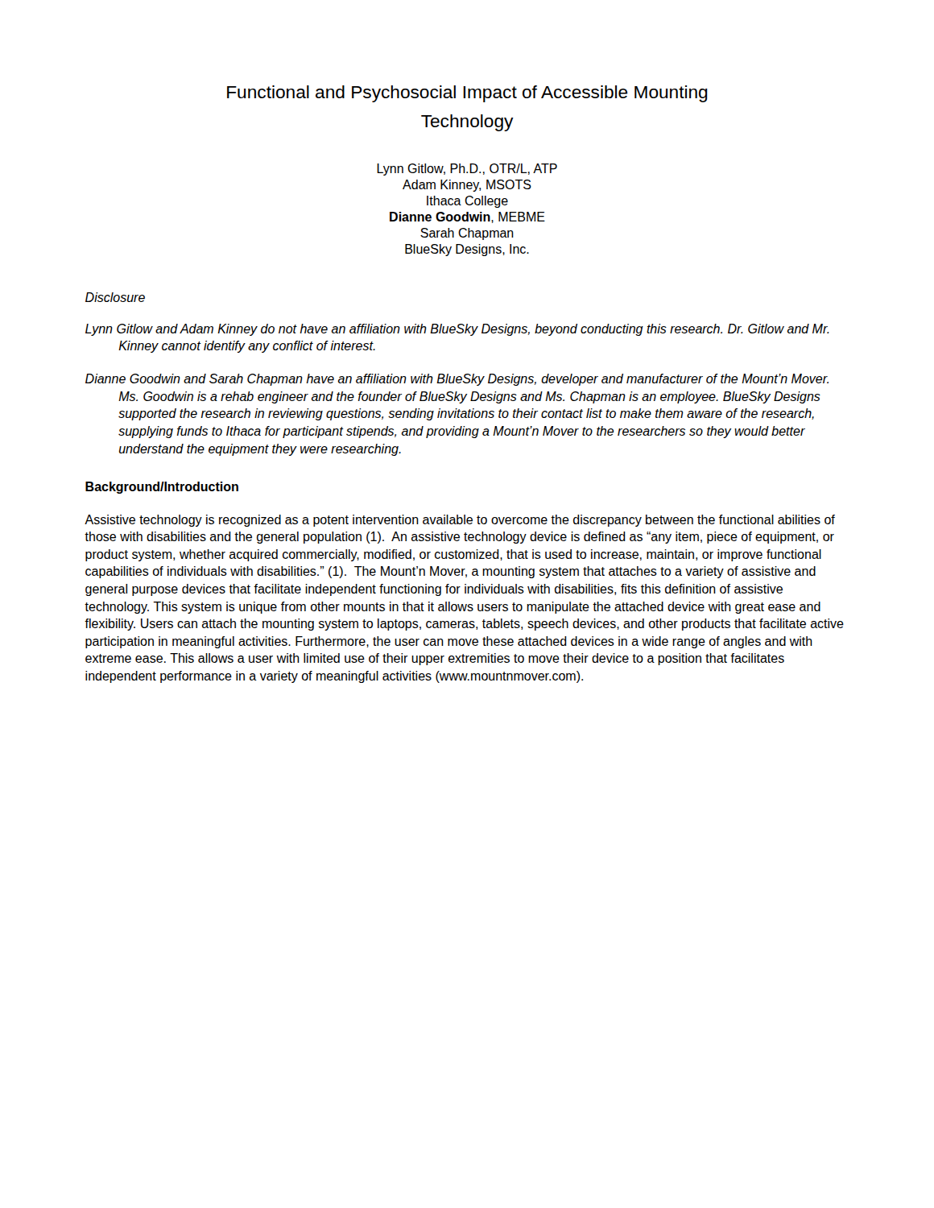Functional and Psychosocial Impact of Accessible Mounting
Technology
Lynn Gitlow, Ph.D., OTR/L, ATP
Adam Kinney, MSOTS
Ithaca College
Dianne Goodwin, MEBME
Sarah Chapman
BlueSky Designs, Inc.
Disclosure
Lynn Gitlow and Adam Kinney do not have an affiliation with BlueSky Designs, beyond conducting this research. Dr. Gitlow and Mr. Kinney cannot identify any conflict of interest.
Dianne Goodwin and Sarah Chapman have an affiliation with BlueSky Designs, developer and manufacturer of the Mount’n Mover. Ms. Goodwin is a rehab engineer and the founder of BlueSky Designs and Ms. Chapman is an employee. BlueSky Designs supported the research in reviewing questions, sending invitations to their contact list to make them aware of the research, supplying funds to Ithaca for participant stipends, and providing a Mount’n Mover to the researchers so they would better understand the equipment they were researching.
Background/Introduction
Assistive technology is recognized as a potent intervention available to overcome the discrepancy between the functional abilities of those with disabilities and the general population (1). An assistive technology device is defined as “any item, piece of equipment, or product system, whether acquired commercially, modified, or customized, that is used to increase, maintain, or improve functional capabilities of individuals with disabilities.” (1). The Mount’n Mover, a mounting system that attaches to a variety of assistive and general purpose devices that facilitate independent functioning for individuals with disabilities, fits this definition of assistive technology. This system is unique from other mounts in that it allows users to manipulate the attached device with great ease and flexibility. Users can attach the mounting system to laptops, cameras, tablets, speech devices, and other products that facilitate active participation in meaningful activities. Furthermore, the user can move these attached devices in a wide range of angles and with extreme ease. This allows a user with limited use of their upper extremities to move their device to a position that facilitates independent performance in a variety of meaningful activities (www.mountnmover.com).